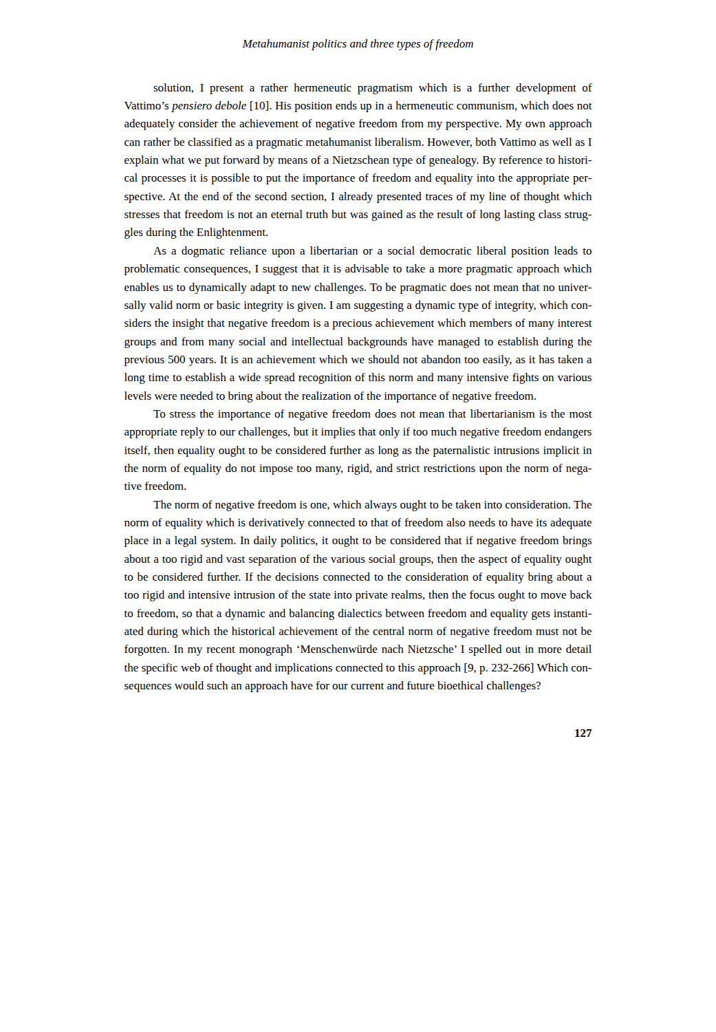Metahumanist politics and three types of freedom
solution, I present a rather hermeneutic pragmatism which is a further development of Vattimo’s pensiero debole [10]. His position ends up in a hermeneutic communism, which does not adequately consider the achievement of negative freedom from my perspective. My own approach can rather be classified as a pragmatic metahumanist liberalism. However, both Vattimo as well as I explain what we put forward by means of a Nietzschean type of genealogy. By reference to historical processes it is possible to put the importance of freedom and equality into the appropriate perspective. At the end of the second section, I already presented traces of my line of thought which stresses that freedom is not an eternal truth but was gained as the result of long lasting class struggles during the Enlightenment.
As a dogmatic reliance upon a libertarian or a social democratic liberal position leads to problematic consequences, I suggest that it is advisable to take a more pragmatic approach which enables us to dynamically adapt to new challenges. To be pragmatic does not mean that no universally valid norm or basic integrity is given. I am suggesting a dynamic type of integrity, which considers the insight that negative freedom is a precious achievement which members of many interest groups and from many social and intellectual backgrounds have managed to establish during the previous 500 years. It is an achievement which we should not abandon too easily, as it has taken a long time to establish a wide spread recognition of this norm and many intensive fights on various levels were needed to bring about the realization of the importance of negative freedom.
To stress the importance of negative freedom does not mean that libertarianism is the most appropriate reply to our challenges, but it implies that only if too much negative freedom endangers itself, then equality ought to be considered further as long as the paternalistic intrusions implicit in the norm of equality do not impose too many, rigid, and strict restrictions upon the norm of negative freedom.
The norm of negative freedom is one, which always ought to be taken into consideration. The norm of equality which is derivatively connected to that of freedom also needs to have its adequate place in a legal system. In daily politics, it ought to be considered that if negative freedom brings about a too rigid and vast separation of the various social groups, then the aspect of equality ought to be considered further. If the decisions connected to the consideration of equality bring about a too rigid and intensive intrusion of the state into private realms, then the focus ought to move back to freedom, so that a dynamic and balancing dialectics between freedom and equality gets instantiated during which the historical achievement of the central norm of negative freedom must not be forgotten. In my recent monograph ‘Menschenwürde nach Nietzsche’ I spelled out in more detail the specific web of thought and implications connected to this approach [9, p. 232-266] Which consequences would such an approach have for our current and future bioethical challenges?
127